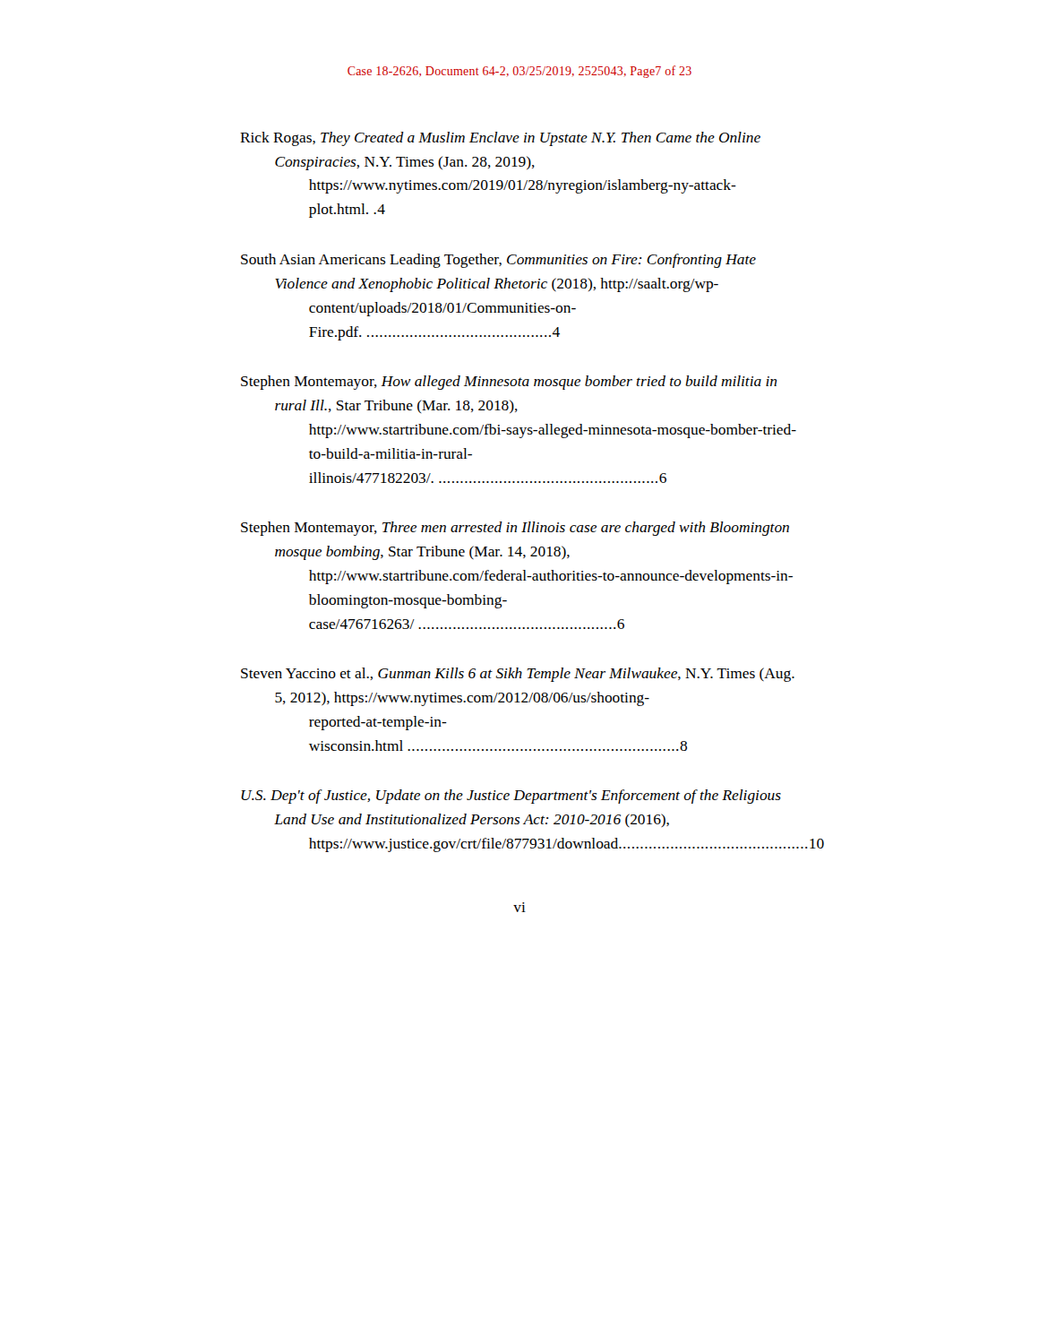Case 18-2626, Document 64-2, 03/25/2019, 2525043, Page7 of 23
Rick Rogas, They Created a Muslim Enclave in Upstate N.Y. Then Came the Online Conspiracies, N.Y. Times (Jan. 28, 2019), https://www.nytimes.com/2019/01/28/nyregion/islamberg-ny-attack-plot.html. . 4
South Asian Americans Leading Together, Communities on Fire: Confronting Hate Violence and Xenophobic Political Rhetoric (2018), http://saalt.org/wp- content/uploads/2018/01/Communities-on-Fire.pdf. ........................................... 4
Stephen Montemayor, How alleged Minnesota mosque bomber tried to build militia in rural Ill., Star Tribune (Mar. 18, 2018), http://www.startribune.com/fbi-says-alleged-minnesota-mosque-bomber-tried- to-build-a-militia-in-rural-illinois/477182203/. ................................................... 6
Stephen Montemayor, Three men arrested in Illinois case are charged with Bloomington mosque bombing, Star Tribune (Mar. 14, 2018), http://www.startribune.com/federal-authorities-to-announce-developments-in- bloomington-mosque-bombing-case/476716263/ .............................................. 6
Steven Yaccino et al., Gunman Kills 6 at Sikh Temple Near Milwaukee, N.Y. Times (Aug. 5, 2012), https://www.nytimes.com/2012/08/06/us/shooting- reported-at-temple-in-wisconsin.html ............................................................... 8
U.S. Dep't of Justice, Update on the Justice Department's Enforcement of the Religious Land Use and Institutionalized Persons Act: 2010-2016 (2016), https://www.justice.gov/crt/file/877931/download............................................ 10
vi